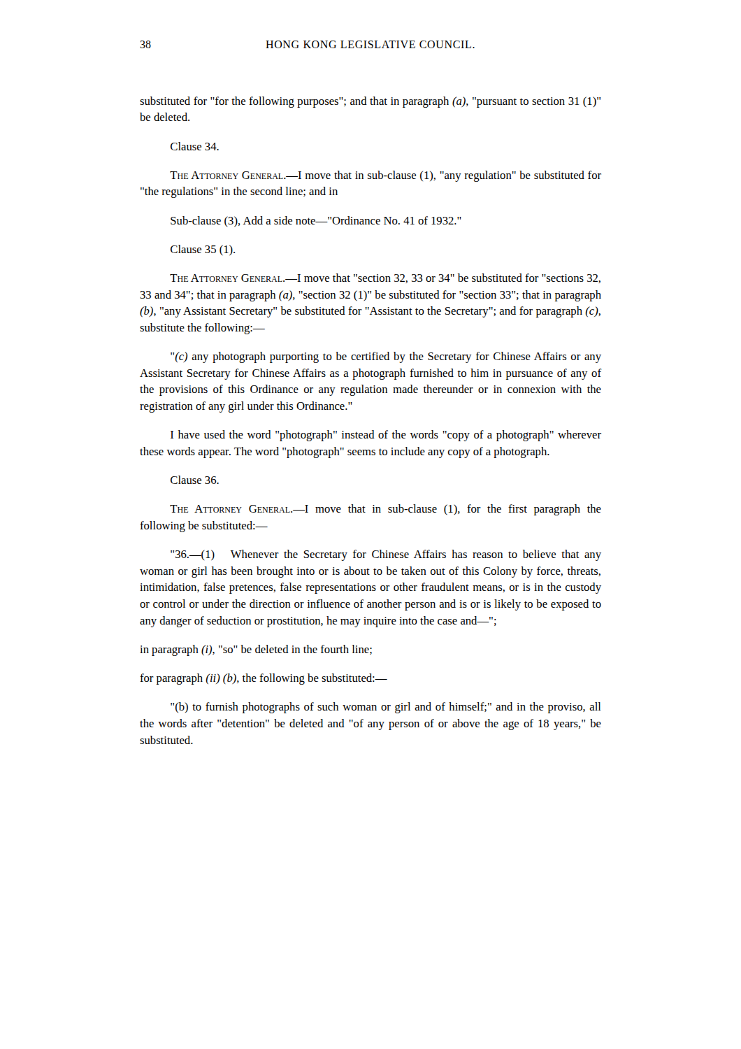38
HONG KONG LEGISLATIVE COUNCIL.
substituted for "for the following purposes"; and that in paragraph (a), "pursuant to section 31 (1)" be deleted.
Clause 34.
The Attorney General.—I move that in sub-clause (1), "any regulation" be substituted for "the regulations" in the second line; and in
Sub-clause (3), Add a side note—"Ordinance No. 41 of 1932."
Clause 35 (1).
The Attorney General.—I move that "section 32, 33 or 34" be substituted for "sections 32, 33 and 34"; that in paragraph (a), "section 32 (1)" be substituted for "section 33"; that in paragraph (b), "any Assistant Secretary" be substituted for "Assistant to the Secretary"; and for paragraph (c), substitute the following:—
"(c) any photograph purporting to be certified by the Secretary for Chinese Affairs or any Assistant Secretary for Chinese Affairs as a photograph furnished to him in pursuance of any of the provisions of this Ordinance or any regulation made thereunder or in connexion with the registration of any girl under this Ordinance."
I have used the word "photograph" instead of the words "copy of a photograph" wherever these words appear. The word "photograph" seems to include any copy of a photograph.
Clause 36.
The Attorney General.—I move that in sub-clause (1), for the first paragraph the following be substituted:—
"36.—(1) Whenever the Secretary for Chinese Affairs has reason to believe that any woman or girl has been brought into or is about to be taken out of this Colony by force, threats, intimidation, false pretences, false representations or other fraudulent means, or is in the custody or control or under the direction or influence of another person and is or is likely to be exposed to any danger of seduction or prostitution, he may inquire into the case and—";
in paragraph (i), "so" be deleted in the fourth line;
for paragraph (ii) (b), the following be substituted:—
"(b) to furnish photographs of such woman or girl and of himself;" and in the proviso, all the words after "detention" be deleted and "of any person of or above the age of 18 years," be substituted.